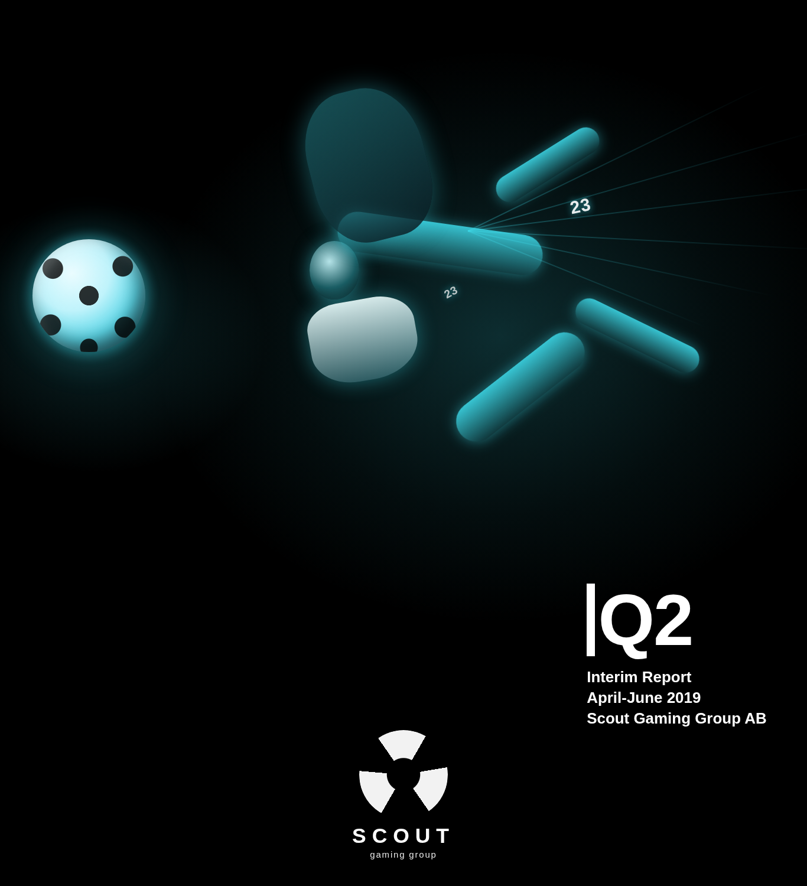23
23
Q2
Interim Report April-June 2019 Scout Gaming Group AB
Scout
gaming group